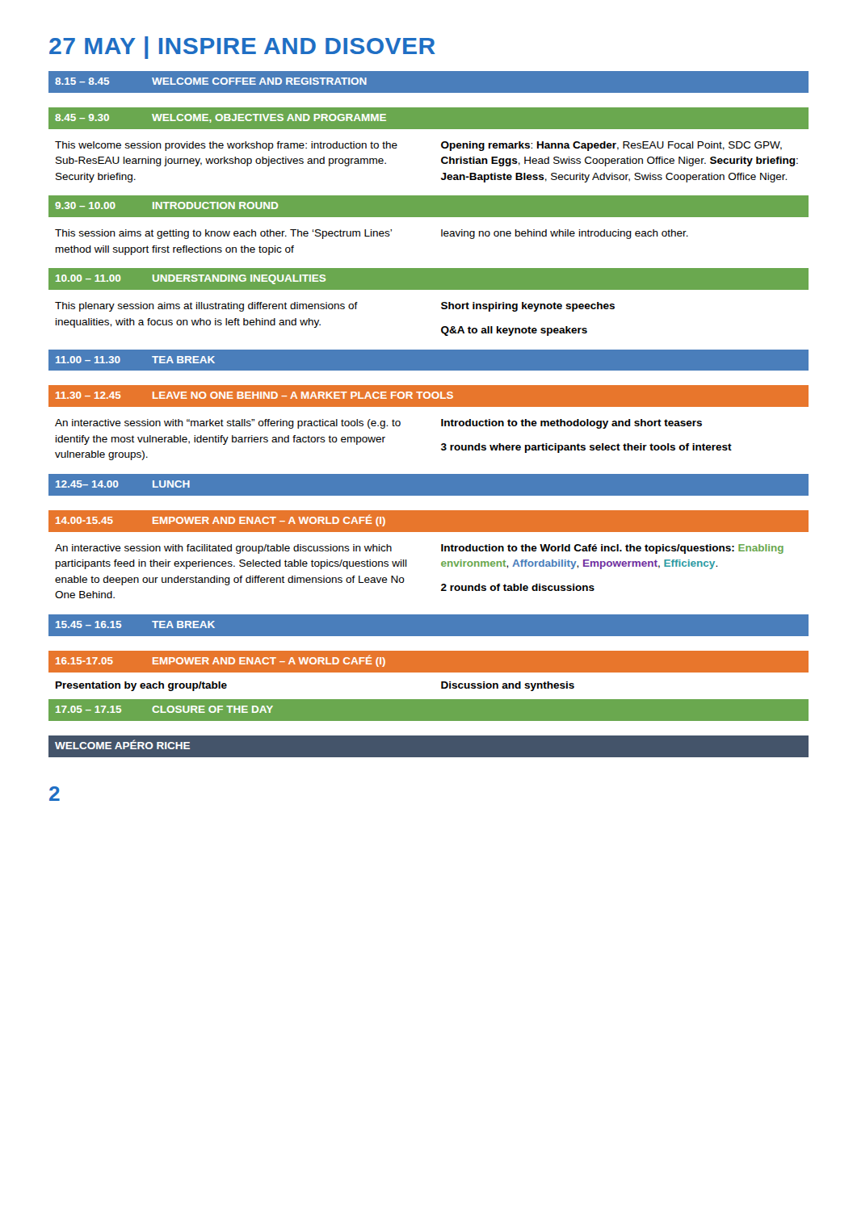27 MAY | INSPIRE AND DISOVER
8.15 – 8.45 WELCOME COFFEE AND REGISTRATION
8.45 – 9.30 WELCOME, OBJECTIVES AND PROGRAMME
This welcome session provides the workshop frame: introduction to the Sub-ResEAU learning journey, workshop objectives and programme. Security briefing.
Opening remarks: Hanna Capeder, ResEAU Focal Point, SDC GPW, Christian Eggs, Head Swiss Cooperation Office Niger. Security briefing: Jean-Baptiste Bless, Security Advisor, Swiss Cooperation Office Niger.
9.30 – 10.00 INTRODUCTION ROUND
This session aims at getting to know each other. The ‘Spectrum Lines’ method will support first reflections on the topic of
leaving no one behind while introducing each other.
10.00 – 11.00 UNDERSTANDING INEQUALITIES
This plenary session aims at illustrating different dimensions of inequalities, with a focus on who is left behind and why.
Short inspiring keynote speeches
Q&A to all keynote speakers
11.00 – 11.30 TEA BREAK
11.30 – 12.45 LEAVE NO ONE BEHIND – A MARKET PLACE FOR TOOLS
An interactive session with “market stalls” offering practical tools (e.g. to identify the most vulnerable, identify barriers and factors to empower vulnerable groups).
Introduction to the methodology and short teasers
3 rounds where participants select their tools of interest
12.45– 14.00 LUNCH
14.00-15.45 EMPOWER AND ENACT – A WORLD CAFÉ (I)
An interactive session with facilitated group/table discussions in which participants feed in their experiences. Selected table topics/questions will enable to deepen our understanding of different dimensions of Leave No One Behind.
Introduction to the World Café incl. the topics/questions: Enabling environment, Affordability, Empowerment, Efficiency.
2 rounds of table discussions
15.45 – 16.15 TEA BREAK
16.15-17.05 EMPOWER AND ENACT – A WORLD CAFÉ (I)
Presentation by each group/table
Discussion and synthesis
17.05 – 17.15 CLOSURE OF THE DAY
WELCOME APÉRO RICHE
2